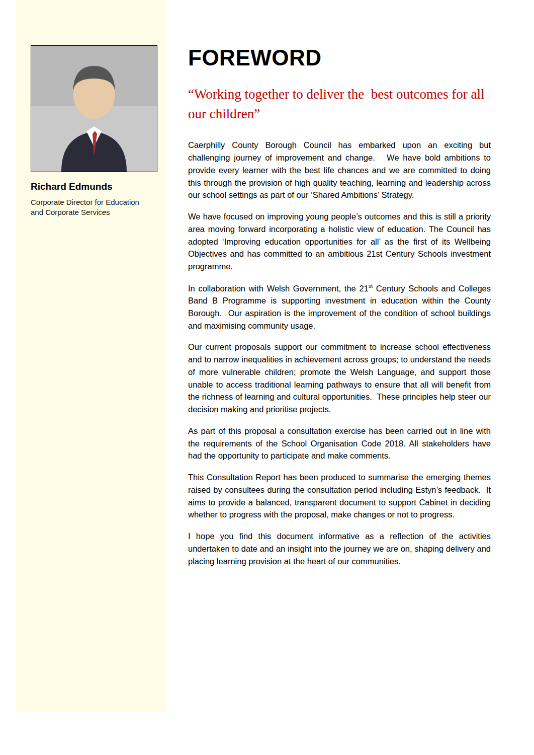Richard Edmunds
Corporate Director for Education and Corporate Services
FOREWORD
“Working together to deliver the best outcomes for all our children”
Caerphilly County Borough Council has embarked upon an exciting but challenging journey of improvement and change. We have bold ambitions to provide every learner with the best life chances and we are committed to doing this through the provision of high quality teaching, learning and leadership across our school settings as part of our ‘Shared Ambitions’ Strategy.
We have focused on improving young people’s outcomes and this is still a priority area moving forward incorporating a holistic view of education. The Council has adopted ‘Improving education opportunities for all’ as the first of its Wellbeing Objectives and has committed to an ambitious 21st Century Schools investment programme.
In collaboration with Welsh Government, the 21st Century Schools and Colleges Band B Programme is supporting investment in education within the County Borough. Our aspiration is the improvement of the condition of school buildings and maximising community usage.
Our current proposals support our commitment to increase school effectiveness and to narrow inequalities in achievement across groups; to understand the needs of more vulnerable children; promote the Welsh Language, and support those unable to access traditional learning pathways to ensure that all will benefit from the richness of learning and cultural opportunities. These principles help steer our decision making and prioritise projects.
As part of this proposal a consultation exercise has been carried out in line with the requirements of the School Organisation Code 2018. All stakeholders have had the opportunity to participate and make comments.
This Consultation Report has been produced to summarise the emerging themes raised by consultees during the consultation period including Estyn’s feedback. It aims to provide a balanced, transparent document to support Cabinet in deciding whether to progress with the proposal, make changes or not to progress.
I hope you find this document informative as a reflection of the activities undertaken to date and an insight into the journey we are on, shaping delivery and placing learning provision at the heart of our communities.